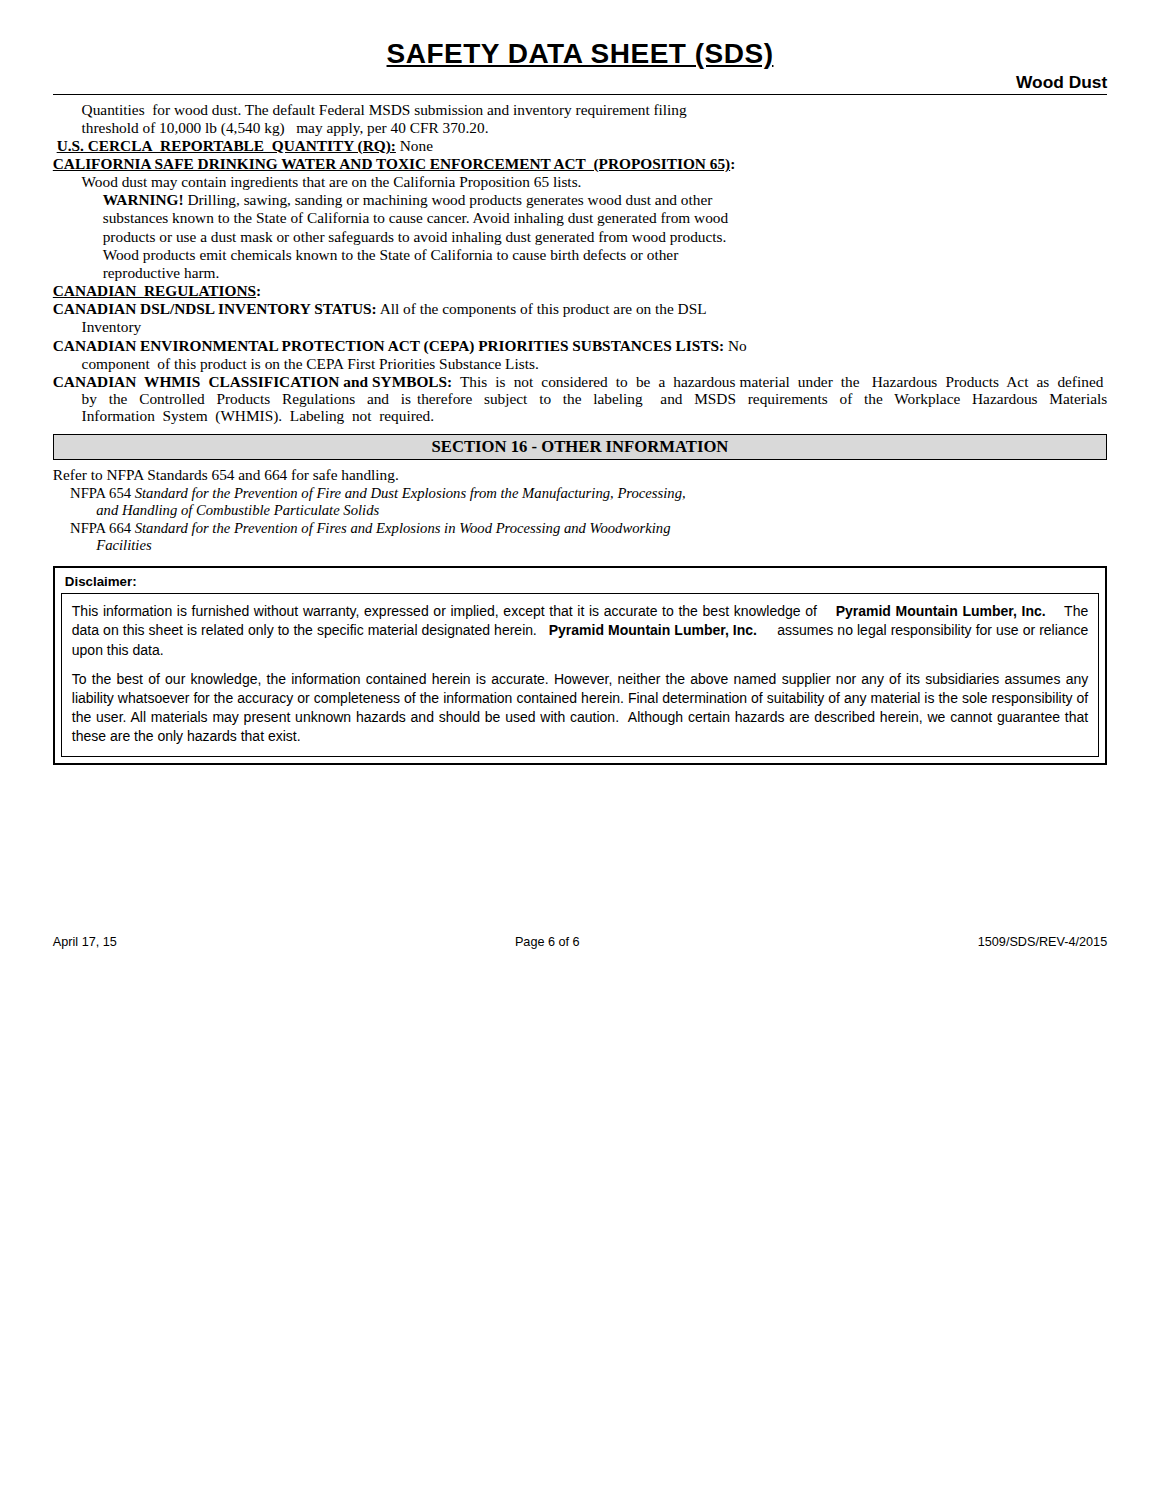SAFETY DATA SHEET (SDS)
Wood Dust
Quantities for wood dust. The default Federal MSDS submission and inventory requirement filing
threshold of 10,000 lb (4,540 kg) may apply, per 40 CFR 370.20.
U.S. CERCLA REPORTABLE QUANTITY (RQ): None
CALIFORNIA SAFE DRINKING WATER AND TOXIC ENFORCEMENT ACT (PROPOSITION 65):
Wood dust may contain ingredients that are on the California Proposition 65 lists.
WARNING! Drilling, sawing, sanding or machining wood products generates wood dust and other
substances known to the State of California to cause cancer. Avoid inhaling dust generated from wood
products or use a dust mask or other safeguards to avoid inhaling dust generated from wood products.
Wood products emit chemicals known to the State of California to cause birth defects or other
reproductive harm.
CANADIAN REGULATIONS:
CANADIAN DSL/NDSL INVENTORY STATUS: All of the components of this product are on the DSL
Inventory
CANADIAN ENVIRONMENTAL PROTECTION ACT (CEPA) PRIORITIES SUBSTANCES LISTS: No
component of this product is on the CEPA First Priorities Substance Lists.
CANADIAN WHMIS CLASSIFICATION and SYMBOLS: This is not considered to be a hazardous material under the Hazardous Products Act as defined by the Controlled Products Regulations and is therefore subject to the labeling and MSDS requirements of the Workplace Hazardous Materials Information System (WHMIS). Labeling not required.
SECTION 16 - OTHER INFORMATION
Refer to NFPA Standards 654 and 664 for safe handling.
NFPA 654 Standard for the Prevention of Fire and Dust Explosions from the Manufacturing, Processing,
and Handling of Combustible Particulate Solids
NFPA 664 Standard for the Prevention of Fires and Explosions in Wood Processing and Woodworking
Facilities
Disclaimer:
This information is furnished without warranty, expressed or implied, except that it is accurate to the best knowledge of Pyramid Mountain Lumber, Inc. The data on this sheet is related only to the specific material designated herein. Pyramid Mountain Lumber, Inc. assumes no legal responsibility for use or reliance upon this data.
To the best of our knowledge, the information contained herein is accurate. However, neither the above named supplier nor any of its subsidiaries assumes any liability whatsoever for the accuracy or completeness of the information contained herein. Final determination of suitability of any material is the sole responsibility of the user. All materials may present unknown hazards and should be used with caution. Although certain hazards are described herein, we cannot guarantee that these are the only hazards that exist.
April 17, 15 Page 6 of 6 1509/SDS/REV-4/2015